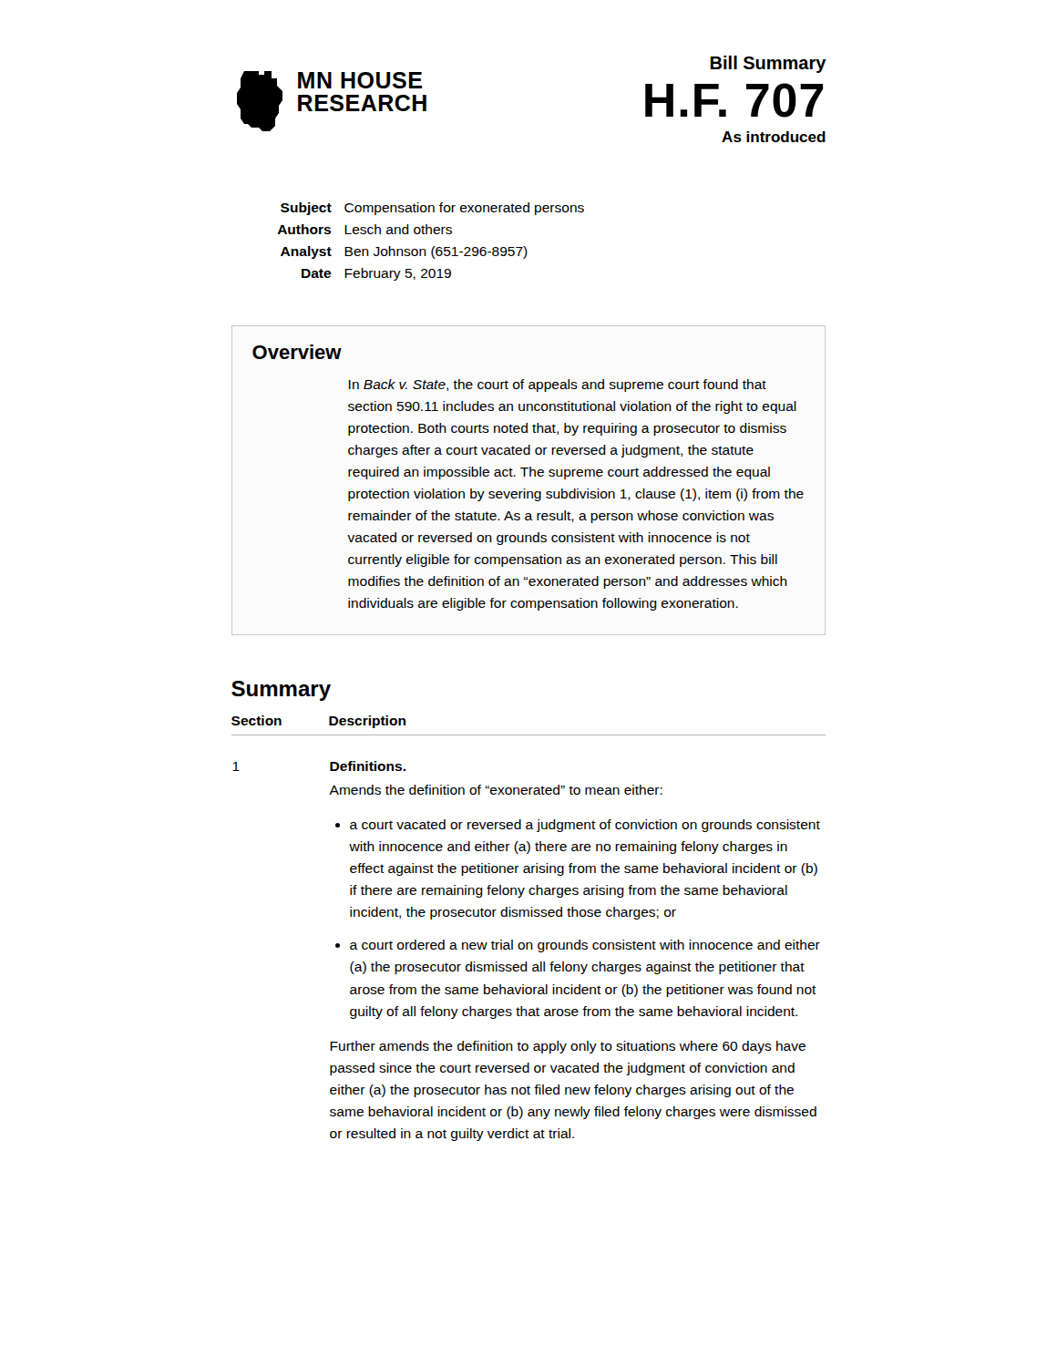MN HOUSE
RESEARCH
Bill Summary
H.F. 707
As introduced
| Subject | Compensation for exonerated persons |
| Authors | Lesch and others |
| Analyst | Ben Johnson (651-296-8957) |
| Date | February 5, 2019 |
Overview
In Back v. State, the court of appeals and supreme court found that section 590.11 includes an unconstitutional violation of the right to equal protection. Both courts noted that, by requiring a prosecutor to dismiss charges after a court vacated or reversed a judgment, the statute required an impossible act. The supreme court addressed the equal protection violation by severing subdivision 1, clause (1), item (i) from the remainder of the statute. As a result, a person whose conviction was vacated or reversed on grounds consistent with innocence is not currently eligible for compensation as an exonerated person. This bill modifies the definition of an “exonerated person” and addresses which individuals are eligible for compensation following exoneration.
Summary
| Section | Description |
| --- | --- |
| 1 | Definitions. Amends the definition of “exonerated” to mean either: a court vacated or reversed a judgment of conviction on grounds consistent with innocence and either (a) there are no remaining felony charges in effect against the petitioner arising from the same behavioral incident or (b) if there are remaining felony charges arising from the same behavioral incident, the prosecutor dismissed those charges; or a court ordered a new trial on grounds consistent with innocence and either (a) the prosecutor dismissed all felony charges against the petitioner that arose from the same behavioral incident or (b) the petitioner was found not guilty of all felony charges that arose from the same behavioral incident. Further amends the definition to apply only to situations where 60 days have passed since the court reversed or vacated the judgment of conviction and either (a) the prosecutor has not filed new felony charges arising out of the same behavioral incident or (b) any newly filed felony charges were dismissed or resulted in a not guilty verdict at trial. |